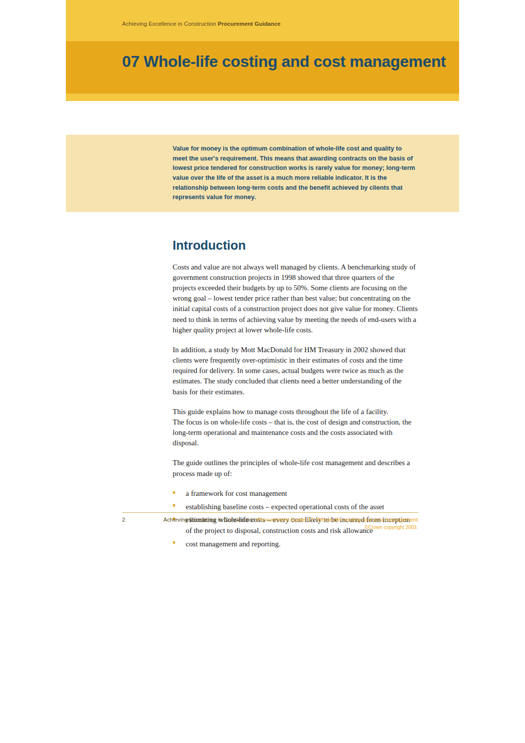Achieving Excellence in Construction Procurement Guidance
07 Whole-life costing and cost management
Value for money is the optimum combination of whole-life cost and quality to meet the user's requirement. This means that awarding contracts on the basis of lowest price tendered for construction works is rarely value for money; long-term value over the life of the asset is a much more reliable indicator. It is the relationship between long-term costs and the benefit achieved by clients that represents value for money.
Introduction
Costs and value are not always well managed by clients. A benchmarking study of government construction projects in 1998 showed that three quarters of the projects exceeded their budgets by up to 50%. Some clients are focusing on the wrong goal – lowest tender price rather than best value; but concentrating on the initial capital costs of a construction project does not give value for money. Clients need to think in terms of achieving value by meeting the needs of end-users with a higher quality project at lower whole-life costs.
In addition, a study by Mott MacDonald for HM Treasury in 2002 showed that clients were frequently over-optimistic in their estimates of costs and the time required for delivery. In some cases, actual budgets were twice as much as the estimates. The study concluded that clients need a better understanding of the basis for their estimates.
This guide explains how to manage costs throughout the life of a facility.
The focus is on whole-life costs – that is, the cost of design and construction, the long-term operational and maintenance costs and the costs associated with disposal.
The guide outlines the principles of whole-life cost management and describes a process made up of:
a framework for cost management
establishing baseline costs – expected operational costs of the asset
estimating whole-life costs – every cost likely to be incurred from inception of the project to disposal, construction costs and risk allowance
cost management and reporting.
2
Achieving Excellence in Construction Procurement Guide 07: Whole-life costing and cost management
©Crown copyright 2003.